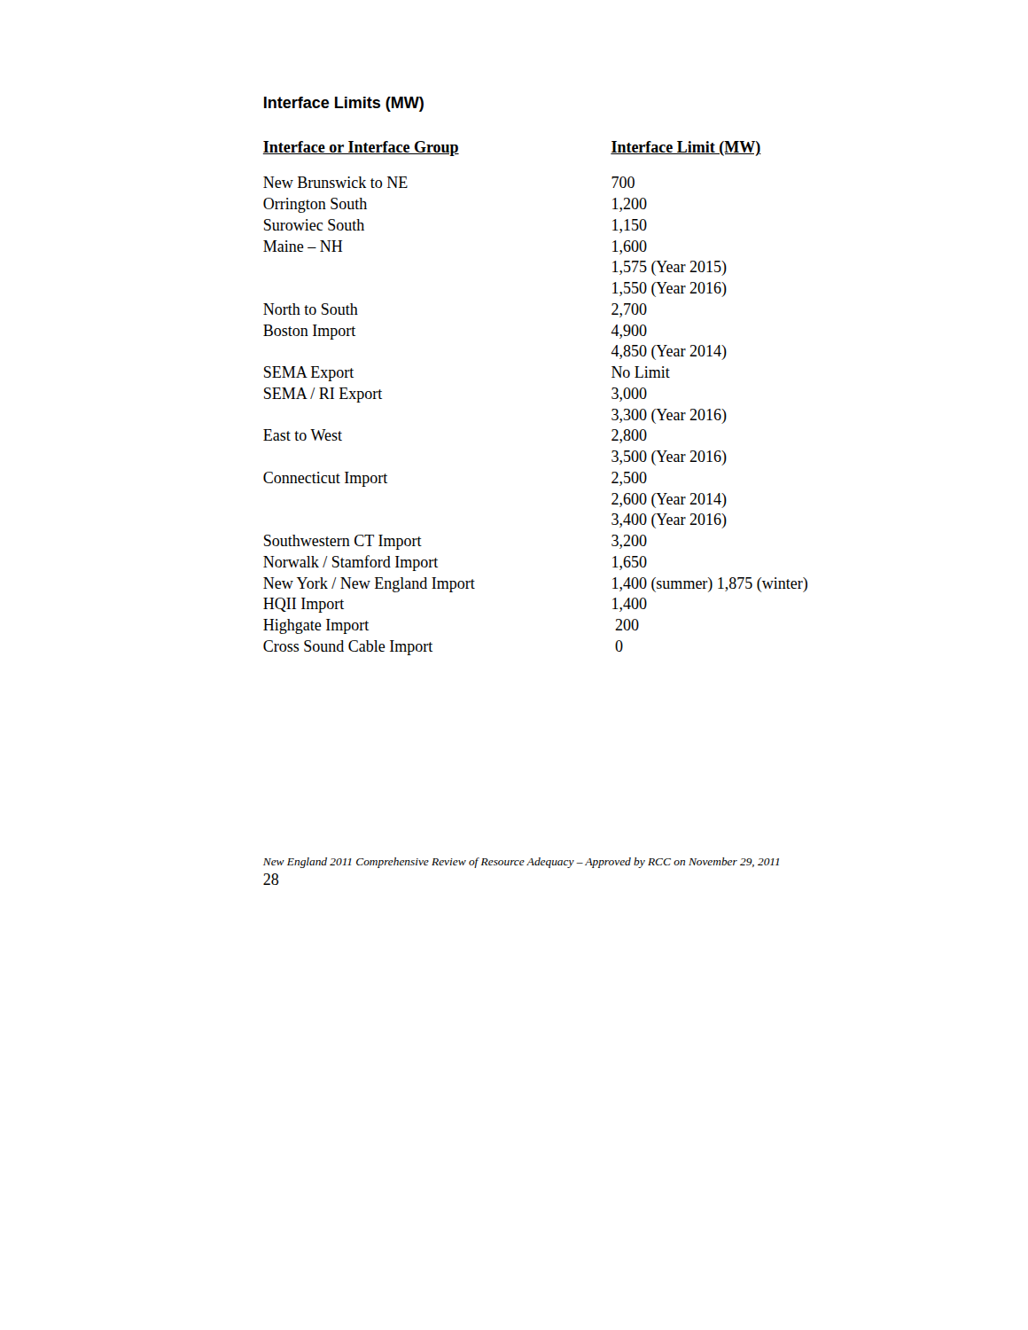Interface Limits (MW)
| Interface or Interface Group | Interface Limit (MW) |
| --- | --- |
| New Brunswick to NE | 700 |
| Orrington South | 1,200 |
| Surowiec South | 1,150 |
| Maine – NH | 1,600 |
| | 1,575 (Year 2015) |
| | 1,550 (Year 2016) |
| North to South | 2,700 |
| Boston Import | 4,900 |
| | 4,850 (Year 2014) |
| SEMA Export | No Limit |
| SEMA / RI Export | 3,000 |
| | 3,300 (Year 2016) |
| East to West | 2,800 |
| | 3,500 (Year 2016) |
| Connecticut Import | 2,500 |
| | 2,600 (Year 2014) |
| | 3,400 (Year 2016) |
| Southwestern CT Import | 3,200 |
| Norwalk / Stamford Import | 1,650 |
| New York / New England Import | 1,400 (summer) 1,875 (winter) |
| HQII Import | 1,400 |
| Highgate Import | 200 |
| Cross Sound Cable Import | 0 |
New England 2011 Comprehensive Review of Resource Adequacy – Approved by RCC on November 29, 2011
28